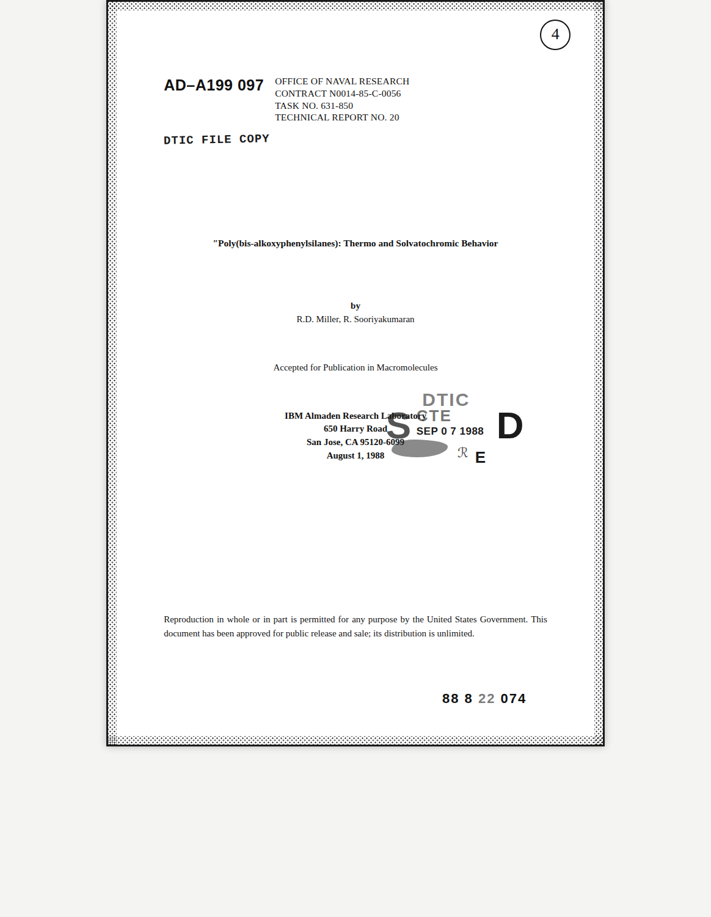4
AD–A199 097
OFFICE OF NAVAL RESEARCH
CONTRACT N0014-85-C-0056
TASK NO. 631-850
TECHNICAL REPORT NO. 20
DTIC FILE COPY
″Poly(bis-alkoxyphenylsilanes): Thermo and Solvatochromic Behavior
by
R.D. Miller, R. Sooriyakumaran
Accepted for Publication in Macromolecules
IBM Almaden Research Laboratory
650 Harry Road
San Jose, CA 95120-6099
August 1, 1988
DTIC CTE S D SEP 0 7 1988 ℛ E
Reproduction in whole or in part is permitted for any purpose by the United States Government. This document has been approved for public release and sale; its distribution is unlimited.
88 8 22 074